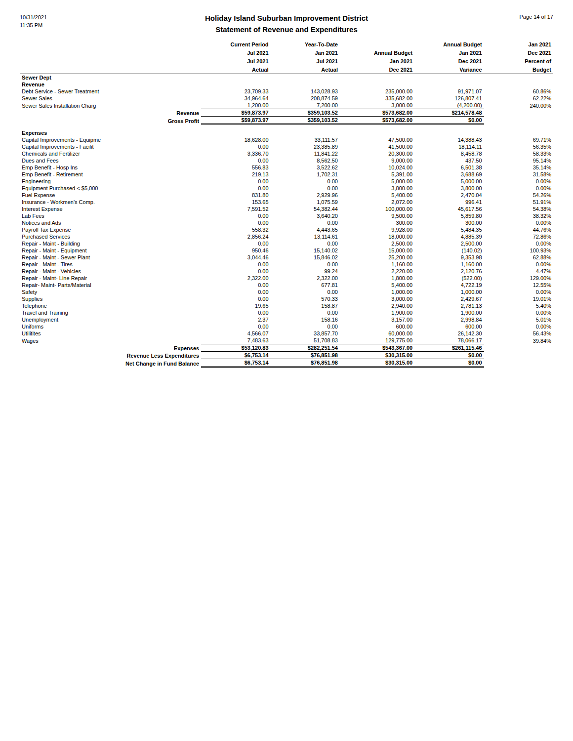10/31/2021
11:35 PM
Page 14 of 17
Holiday Island Suburban Improvement District
Statement of Revenue and Expenditures
| | Current Period | Year-To-Date | | Annual Budget | Jan 2021 |
| --- | --- | --- | --- | --- | --- |
| | Jul 2021 | Jan 2021 | Annual Budget | Jan 2021 | Dec 2021 |
| | Jul 2021 | Jul 2021 | Jan 2021 | Dec 2021 | Percent of |
| | Actual | Actual | Dec 2021 | Variance | Budget |
| Sewer Dept | |
| Revenue | |
| Debt Service - Sewer Treatment | 23,709.33 | 143,028.93 | 235,000.00 | 91,971.07 | 60.86% |
| Sewer Sales | 34,964.64 | 208,874.59 | 335,682.00 | 126,807.41 | 62.22% |
| Sewer Sales Installation Charg | 1,200.00 | 7,200.00 | 3,000.00 | (4,200.00) | 240.00% |
| Revenue | $59,873.97 | $359,103.52 | $573,682.00 | $214,578.48 | |
| Gross Profit | $59,873.97 | $359,103.52 | $573,682.00 | $0.00 | |
| Expenses | |
| Capital Improvements - Equipme | 18,628.00 | 33,111.57 | 47,500.00 | 14,388.43 | 69.71% |
| Capital Improvements - Facilit | 0.00 | 23,385.89 | 41,500.00 | 18,114.11 | 56.35% |
| Chemicals and Fertilizer | 3,336.70 | 11,841.22 | 20,300.00 | 8,458.78 | 58.33% |
| Dues and Fees | 0.00 | 8,562.50 | 9,000.00 | 437.50 | 95.14% |
| Emp Benefit - Hosp Ins | 556.83 | 3,522.62 | 10,024.00 | 6,501.38 | 35.14% |
| Emp Benefit - Retirement | 219.13 | 1,702.31 | 5,391.00 | 3,688.69 | 31.58% |
| Engineering | 0.00 | 0.00 | 5,000.00 | 5,000.00 | 0.00% |
| Equipment Purchased < $5,000 | 0.00 | 0.00 | 3,800.00 | 3,800.00 | 0.00% |
| Fuel Expense | 831.80 | 2,929.96 | 5,400.00 | 2,470.04 | 54.26% |
| Insurance - Workmen's Comp. | 153.65 | 1,075.59 | 2,072.00 | 996.41 | 51.91% |
| Interest Expense | 7,591.52 | 54,382.44 | 100,000.00 | 45,617.56 | 54.38% |
| Lab Fees | 0.00 | 3,640.20 | 9,500.00 | 5,859.80 | 38.32% |
| Notices and Ads | 0.00 | 0.00 | 300.00 | 300.00 | 0.00% |
| Payroll Tax Expense | 558.32 | 4,443.65 | 9,928.00 | 5,484.35 | 44.76% |
| Purchased Services | 2,856.24 | 13,114.61 | 18,000.00 | 4,885.39 | 72.86% |
| Repair - Maint - Building | 0.00 | 0.00 | 2,500.00 | 2,500.00 | 0.00% |
| Repair - Maint - Equipment | 950.46 | 15,140.02 | 15,000.00 | (140.02) | 100.93% |
| Repair - Maint - Sewer Plant | 3,044.46 | 15,846.02 | 25,200.00 | 9,353.98 | 62.88% |
| Repair - Maint - Tires | 0.00 | 0.00 | 1,160.00 | 1,160.00 | 0.00% |
| Repair - Maint - Vehicles | 0.00 | 99.24 | 2,220.00 | 2,120.76 | 4.47% |
| Repair - Maint- Line Repair | 2,322.00 | 2,322.00 | 1,800.00 | (522.00) | 129.00% |
| Repair- Maint- Parts/Material | 0.00 | 677.81 | 5,400.00 | 4,722.19 | 12.55% |
| Safety | 0.00 | 0.00 | 1,000.00 | 1,000.00 | 0.00% |
| Supplies | 0.00 | 570.33 | 3,000.00 | 2,429.67 | 19.01% |
| Telephone | 19.65 | 158.87 | 2,940.00 | 2,781.13 | 5.40% |
| Travel and Training | 0.00 | 0.00 | 1,900.00 | 1,900.00 | 0.00% |
| Unemployment | 2.37 | 158.16 | 3,157.00 | 2,998.84 | 5.01% |
| Uniforms | 0.00 | 0.00 | 600.00 | 600.00 | 0.00% |
| Utilitites | 4,566.07 | 33,857.70 | 60,000.00 | 26,142.30 | 56.43% |
| Wages | 7,483.63 | 51,708.83 | 129,775.00 | 78,066.17 | 39.84% |
| Expenses | $53,120.83 | $282,251.54 | $543,367.00 | $261,115.46 | |
| Revenue Less Expenditures | $6,753.14 | $76,851.98 | $30,315.00 | $0.00 | |
| Net Change in Fund Balance | $6,753.14 | $76,851.98 | $30,315.00 | $0.00 | |